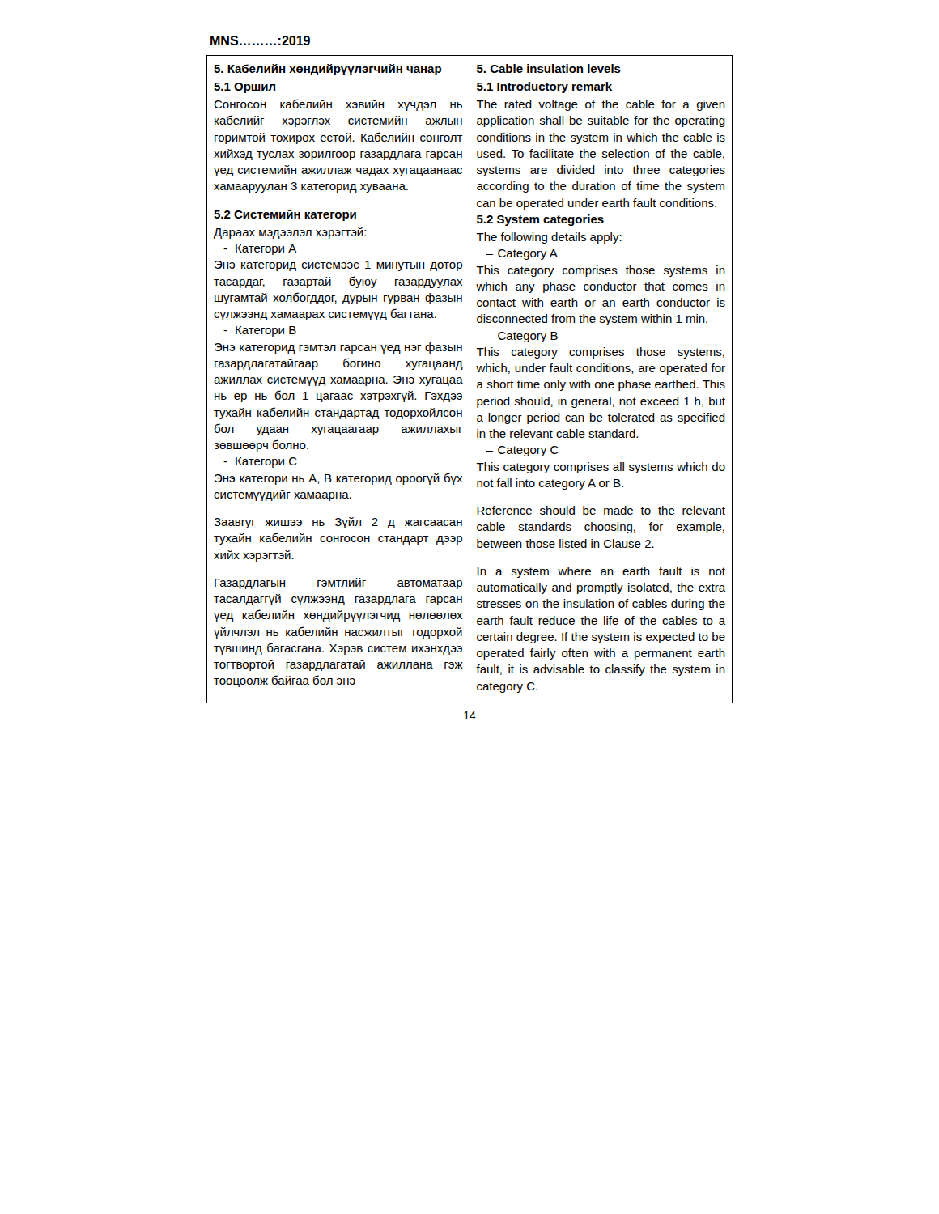MNS………:2019
| 5. Кабелийн хөндийрүүлэгчийн чанар 5.1 Оршил Сонгосон кабелийн хэвийн хүчдэл нь кабелийг хэрэглэх системийн ажлын горимтой тохирох ёстой. Кабелийн сонголт хийхэд туслах зорилгоор газардлага гарсан үед системийн ажиллаж чадах хугацаанаас хамааруулан 3 категорид хуваана. 5.2 Системийн категори Дараах мэдээлэл хэрэгтэй: Категори А Энэ категорид системээс 1 минутын дотор тасардаг, газартай буюу газардуулах шугамтай холбогддог, дурын гурван фазын сүлжээнд хамаарах системүүд багтана. Категори В Энэ категорид гэмтэл гарсан үед нэг фазын газардлагатайгаар богино хугацаанд ажиллах системүүд хамаарна. Энэ хугацаа нь ер нь бол 1 цагаас хэтрэхгүй. Гэхдээ тухайн кабелийн стандартад тодорхойлсон бол удаан хугацаагаар ажиллахыг зөвшөөрч болно. Категори С Энэ категори нь А, В категорид ороогүй бүх системүүдийг хамаарна. Заавryг жишээ нь Зүйл 2 д жагсаасан тухайн кабелийн сонгосон стандарт дээр хийх хэрэгтэй. Газардлагын гэмтлийг автоматаар тасалдаггүй сүлжээнд газардлага гарсан үед кабелийн хөндийрүүлэгчид нөлөөлөх үйлчлэл нь кабелийн насжилтыг тодорхой түвшинд багасгана. Хэрэв систем ихэнхдээ тогтвортой газардлагатай ажиллана гэж тооцоолж байгаа бол энэ | 5. Cable insulation levels 5.1 Introductory remark The rated voltage of the cable for a given application shall be suitable for the operating conditions in the system in which the cable is used. To facilitate the selection of the cable, systems are divided into three categories according to the duration of time the system can be operated under earth fault conditions. 5.2 System categories The following details apply: Category A This category comprises those systems in which any phase conductor that comes in contact with earth or an earth conductor is disconnected from the system within 1 min. Category B This category comprises those systems, which, under fault conditions, are operated for a short time only with one phase earthed. This period should, in general, not exceed 1 h, but a longer period can be tolerated as specified in the relevant cable standard. Category C This category comprises all systems which do not fall into category A or B. Reference should be made to the relevant cable standards choosing, for example, between those listed in Clause 2. In a system where an earth fault is not automatically and promptly isolated, the extra stresses on the insulation of cables during the earth fault reduce the life of the cables to a certain degree. If the system is expected to be operated fairly often with a permanent earth fault, it is advisable to classify the system in category C. |
14